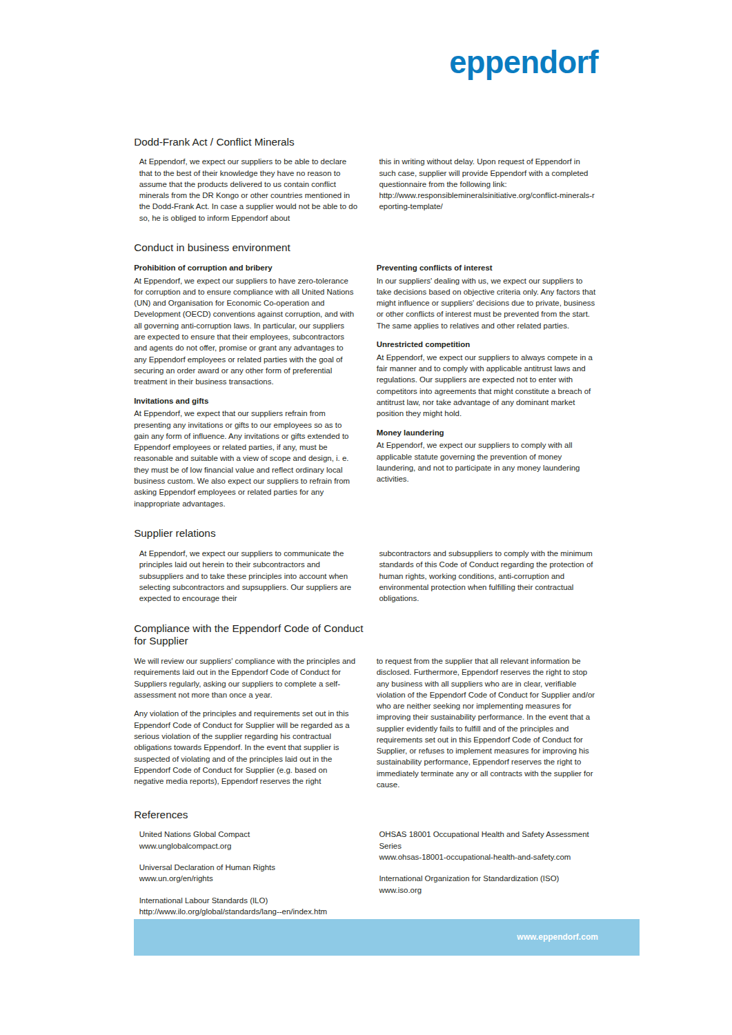eppendorf
Dodd-Frank Act / Conflict Minerals
At Eppendorf, we expect our suppliers to be able to declare that to the best of their knowledge they have no reason to assume that the products delivered to us contain conflict minerals from the DR Kongo or other countries mentioned in the Dodd-Frank Act. In case a supplier would not be able to do so, he is obliged to inform Eppendorf about
this in writing without delay. Upon request of Eppendorf in such case, supplier will provide Eppendorf with a completed questionnaire from the following link:
http://www.responsiblemineralsinitiative.org/conflict-minerals-reporting-template/
Conduct in business environment
Prohibition of corruption and bribery
At Eppendorf, we expect our suppliers to have zero-tolerance for corruption and to ensure compliance with all United Nations (UN) and Organisation for Economic Co-operation and Development (OECD) conventions against corruption, and with all governing anti-corruption laws. In particular, our suppliers are expected to ensure that their employees, subcontractors and agents do not offer, promise or grant any advantages to any Eppendorf employees or related parties with the goal of securing an order award or any other form of preferential treatment in their business transactions.
Invitations and gifts
At Eppendorf, we expect that our suppliers refrain from presenting any invitations or gifts to our employees so as to gain any form of influence. Any invitations or gifts extended to Eppendorf employees or related parties, if any, must be reasonable and suitable with a view of scope and design, i. e. they must be of low financial value and reflect ordinary local business custom. We also expect our suppliers to refrain from asking Eppendorf employees or related parties for any inappropriate advantages.
Preventing conflicts of interest
In our suppliers' dealing with us, we expect our suppliers to take decisions based on objective criteria only. Any factors that might influence or suppliers' decisions due to private, business or other conflicts of interest must be prevented from the start. The same applies to relatives and other related parties.
Unrestricted competition
At Eppendorf, we expect our suppliers to always compete in a fair manner and to comply with applicable antitrust laws and regulations. Our suppliers are expected not to enter with competitors into agreements that might constitute a breach of antitrust law, nor take advantage of any dominant market position they might hold.
Money laundering
At Eppendorf, we expect our suppliers to comply with all applicable statute governing the prevention of money laundering, and not to participate in any money laundering activities.
Supplier relations
At Eppendorf, we expect our suppliers to communicate the principles laid out herein to their subcontractors and subsuppliers and to take these principles into account when selecting subcontractors and supsuppliers. Our suppliers are expected to encourage their
subcontractors and subsuppliers to comply with the minimum standards of this Code of Conduct regarding the protection of human rights, working conditions, anti-corruption and environmental protection when fulfilling their contractual obligations.
Compliance with the Eppendorf Code of Conduct
for Supplier
We will review our suppliers' compliance with the principles and requirements laid out in the Eppendorf Code of Conduct for Suppliers regularly, asking our suppliers to complete a self-assessment not more than once a year.
Any violation of the principles and requirements set out in this Eppendorf Code of Conduct for Supplier will be regarded as a serious violation of the supplier regarding his contractual obligations towards Eppendorf. In the event that supplier is suspected of violating and of the principles laid out in the Eppendorf Code of Conduct for Supplier (e.g. based on negative media reports), Eppendorf reserves the right
to request from the supplier that all relevant information be disclosed. Furthermore, Eppendorf reserves the right to stop any business with all suppliers who are in clear, verifiable violation of the Eppendorf Code of Conduct for Supplier and/or who are neither seeking nor implementing measures for improving their sustainability performance. In the event that a supplier evidently fails to fulfill and of the principles and requirements set out in this Eppendorf Code of Conduct for Supplier, or refuses to implement measures for improving his sustainability performance, Eppendorf reserves the right to immediately terminate any or all contracts with the supplier for cause.
References
United Nations Global Compact
www.unglobalcompact.org
Universal Declaration of Human Rights
www.un.org/en/rights
International Labour Standards (ILO)
http://www.ilo.org/global/standards/lang--en/index.htm
OHSAS 18001 Occupational Health and Safety Assessment Series
www.ohsas-18001-occupational-health-and-safety.com
International Organization for Standardization (ISO)
www.iso.org
Version: 10/2021
www.eppendorf.com